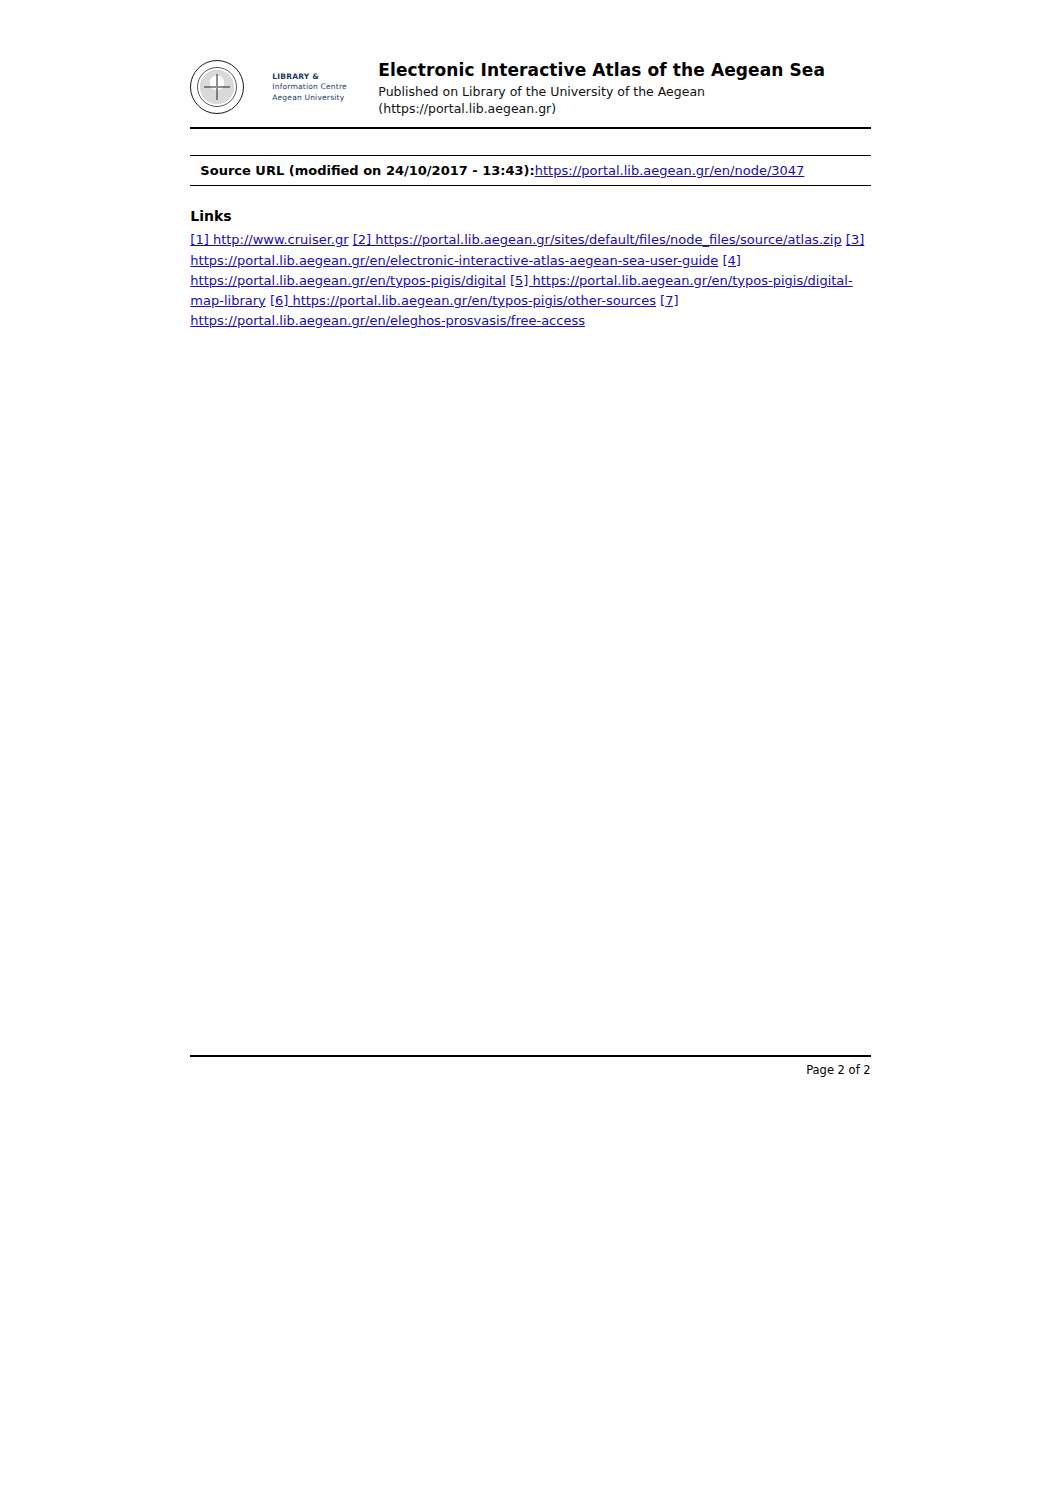LIBRARY & Information Centre Aegean University
Electronic Interactive Atlas of the Aegean Sea
Published on Library of the University of the Aegean
(https://portal.lib.aegean.gr)
Source URL (modified on 24/10/2017 - 13:43):https://portal.lib.aegean.gr/en/node/3047
Links
[1] http://www.cruiser.gr [2] https://portal.lib.aegean.gr/sites/default/files/node_files/source/atlas.zip [3] https://portal.lib.aegean.gr/en/electronic-interactive-atlas-aegean-sea-user-guide [4] https://portal.lib.aegean.gr/en/typos-pigis/digital [5] https://portal.lib.aegean.gr/en/typos-pigis/digital-map-library [6] https://portal.lib.aegean.gr/en/typos-pigis/other-sources [7] https://portal.lib.aegean.gr/en/eleghos-prosvasis/free-access
Page 2 of 2